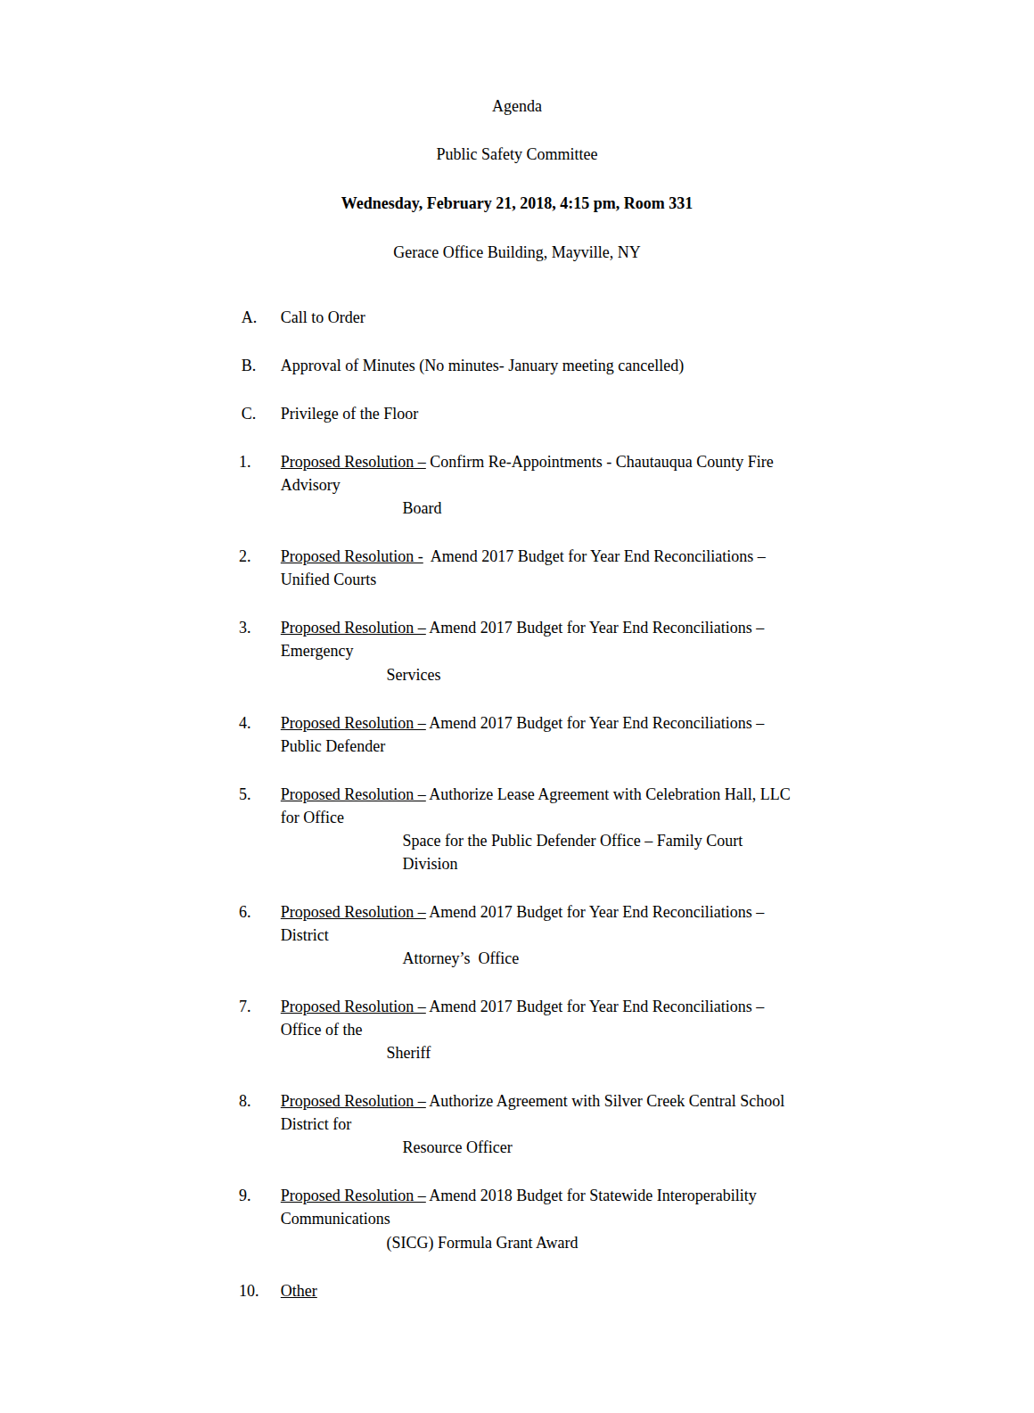Agenda
Public Safety Committee
Wednesday, February 21, 2018, 4:15 pm, Room 331
Gerace Office Building, Mayville, NY
A. Call to Order
B. Approval of Minutes (No minutes- January meeting cancelled)
C. Privilege of the Floor
1. Proposed Resolution – Confirm Re-Appointments - Chautauqua County Fire Advisory Board
2. Proposed Resolution - Amend 2017 Budget for Year End Reconciliations – Unified Courts
3. Proposed Resolution – Amend 2017 Budget for Year End Reconciliations – Emergency Services
4. Proposed Resolution – Amend 2017 Budget for Year End Reconciliations – Public Defender
5. Proposed Resolution – Authorize Lease Agreement with Celebration Hall, LLC for Office Space for the Public Defender Office – Family Court Division
6. Proposed Resolution – Amend 2017 Budget for Year End Reconciliations – District Attorney’s Office
7. Proposed Resolution – Amend 2017 Budget for Year End Reconciliations – Office of the Sheriff
8. Proposed Resolution – Authorize Agreement with Silver Creek Central School District for Resource Officer
9. Proposed Resolution – Amend 2018 Budget for Statewide Interoperability Communications (SICG) Formula Grant Award
10. Other